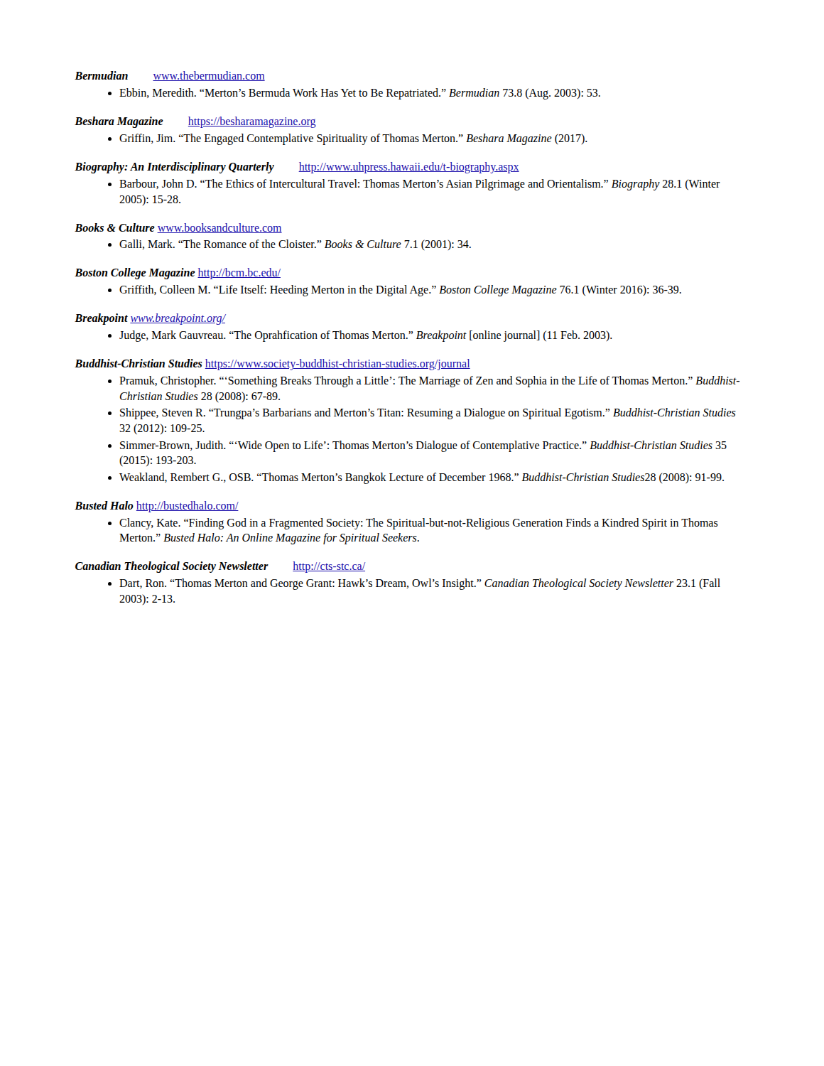Bermudian www.thebermudian.com
Ebbin, Meredith. “Merton’s Bermuda Work Has Yet to Be Repatriated.” Bermudian 73.8 (Aug. 2003): 53.
Beshara Magazine https://besharamagazine.org
Griffin, Jim. “The Engaged Contemplative Spirituality of Thomas Merton.” Beshara Magazine (2017).
Biography: An Interdisciplinary Quarterly http://www.uhpress.hawaii.edu/t-biography.aspx
Barbour, John D. “The Ethics of Intercultural Travel: Thomas Merton’s Asian Pilgrimage and Orientalism.” Biography 28.1 (Winter 2005): 15-28.
Books & Culture www.booksandculture.com
Galli, Mark. “The Romance of the Cloister.” Books & Culture 7.1 (2001): 34.
Boston College Magazine http://bcm.bc.edu/
Griffith, Colleen M. “Life Itself: Heeding Merton in the Digital Age.” Boston College Magazine 76.1 (Winter 2016): 36-39.
Breakpoint www.breakpoint.org/
Judge, Mark Gauvreau. “The Oprahfication of Thomas Merton.” Breakpoint [online journal] (11 Feb. 2003).
Buddhist-Christian Studies https://www.society-buddhist-christian-studies.org/journal
Pramuk, Christopher. “‘Something Breaks Through a Little’: The Marriage of Zen and Sophia in the Life of Thomas Merton.” Buddhist-Christian Studies 28 (2008): 67-89.
Shippee, Steven R. “Trungpa’s Barbarians and Merton’s Titan: Resuming a Dialogue on Spiritual Egotism.” Buddhist-Christian Studies 32 (2012): 109-25.
Simmer-Brown, Judith. “‘Wide Open to Life’: Thomas Merton’s Dialogue of Contemplative Practice.” Buddhist-Christian Studies 35 (2015): 193-203.
Weakland, Rembert G., OSB. “Thomas Merton’s Bangkok Lecture of December 1968.” Buddhist-Christian Studies28 (2008): 91-99.
Busted Halo http://bustedhalo.com/
Clancy, Kate. “Finding God in a Fragmented Society: The Spiritual-but-not-Religious Generation Finds a Kindred Spirit in Thomas Merton.” Busted Halo: An Online Magazine for Spiritual Seekers.
Canadian Theological Society Newsletter http://cts-stc.ca/
Dart, Ron. “Thomas Merton and George Grant: Hawk’s Dream, Owl’s Insight.” Canadian Theological Society Newsletter 23.1 (Fall 2003): 2-13.